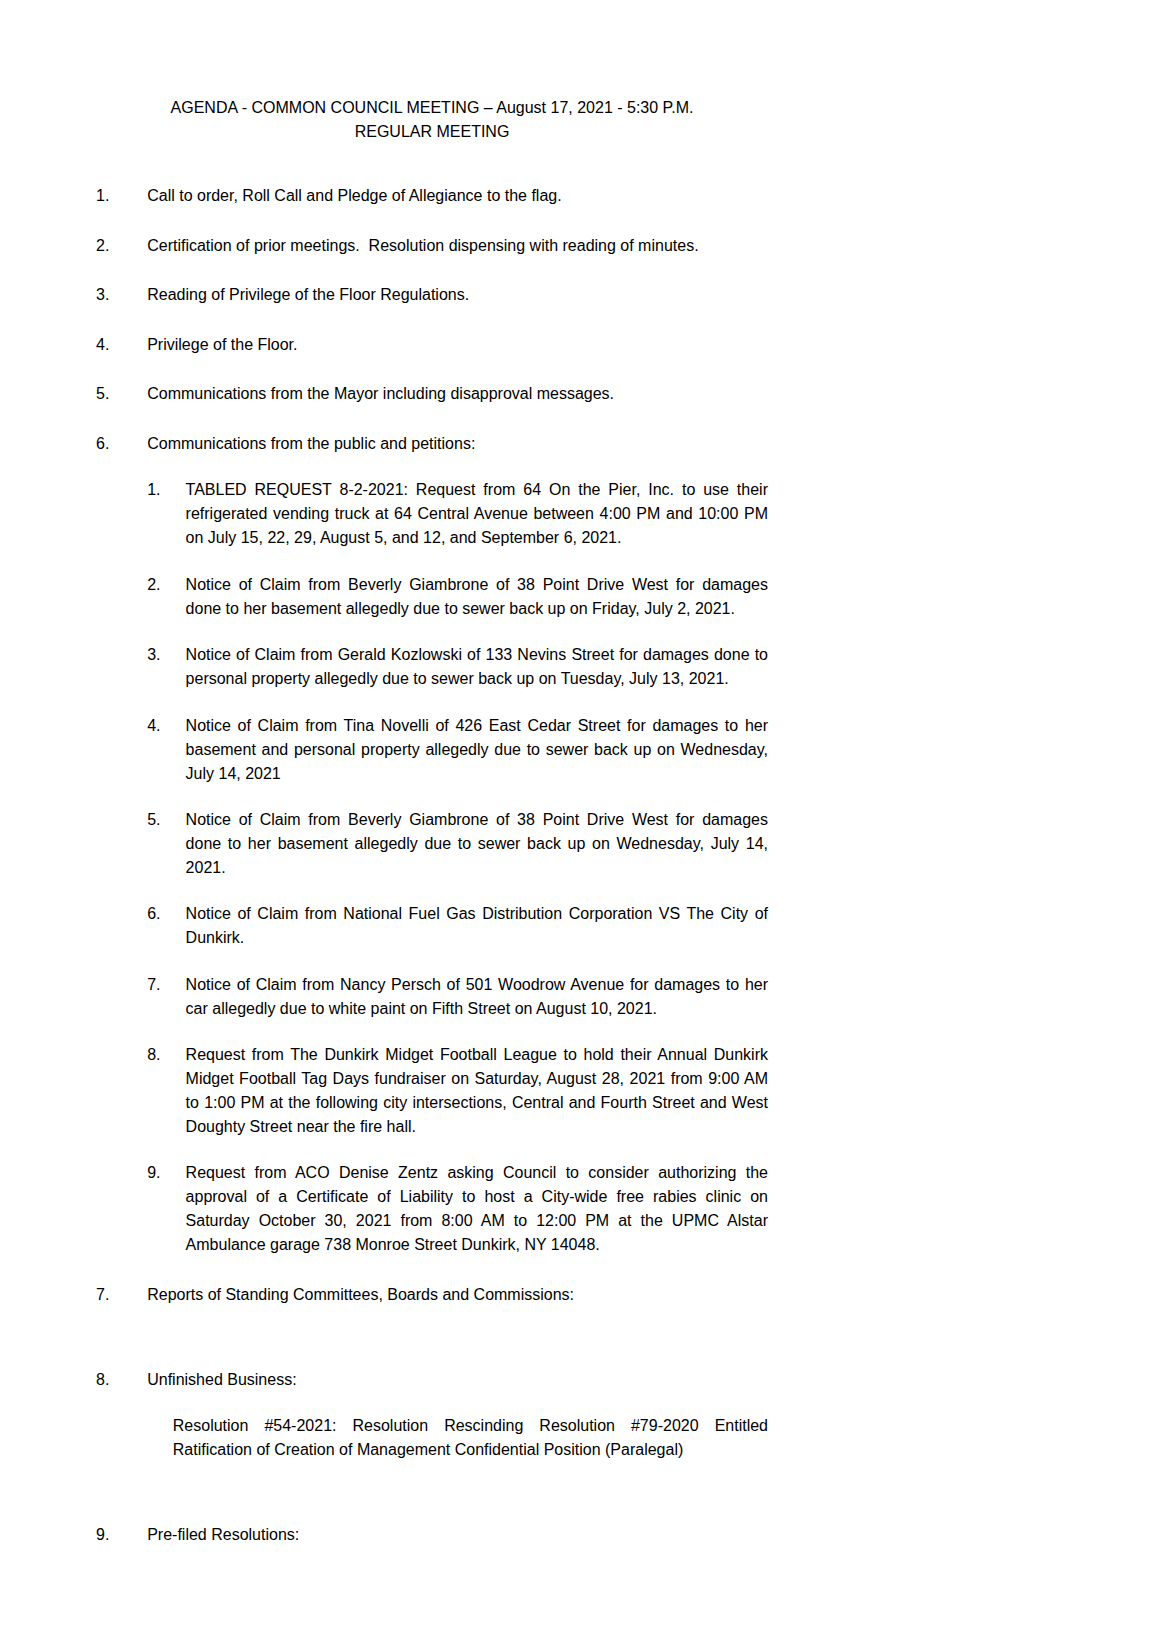AGENDA - COMMON COUNCIL MEETING – August 17, 2021 - 5:30 P.M.
REGULAR MEETING
Call to order, Roll Call and Pledge of Allegiance to the flag.
Certification of prior meetings. Resolution dispensing with reading of minutes.
Reading of Privilege of the Floor Regulations.
Privilege of the Floor.
Communications from the Mayor including disapproval messages.
Communications from the public and petitions:
TABLED REQUEST 8-2-2021: Request from 64 On the Pier, Inc. to use their refrigerated vending truck at 64 Central Avenue between 4:00 PM and 10:00 PM on July 15, 22, 29, August 5, and 12, and September 6, 2021.
Notice of Claim from Beverly Giambrone of 38 Point Drive West for damages done to her basement allegedly due to sewer back up on Friday, July 2, 2021.
Notice of Claim from Gerald Kozlowski of 133 Nevins Street for damages done to personal property allegedly due to sewer back up on Tuesday, July 13, 2021.
Notice of Claim from Tina Novelli of 426 East Cedar Street for damages to her basement and personal property allegedly due to sewer back up on Wednesday, July 14, 2021
Notice of Claim from Beverly Giambrone of 38 Point Drive West for damages done to her basement allegedly due to sewer back up on Wednesday, July 14, 2021.
Notice of Claim from National Fuel Gas Distribution Corporation VS The City of Dunkirk.
Notice of Claim from Nancy Persch of 501 Woodrow Avenue for damages to her car allegedly due to white paint on Fifth Street on August 10, 2021.
Request from The Dunkirk Midget Football League to hold their Annual Dunkirk Midget Football Tag Days fundraiser on Saturday, August 28, 2021 from 9:00 AM to 1:00 PM at the following city intersections, Central and Fourth Street and West Doughty Street near the fire hall.
Request from ACO Denise Zentz asking Council to consider authorizing the approval of a Certificate of Liability to host a City-wide free rabies clinic on Saturday October 30, 2021 from 8:00 AM to 12:00 PM at the UPMC Alstar Ambulance garage 738 Monroe Street Dunkirk, NY 14048.
Reports of Standing Committees, Boards and Commissions:
Unfinished Business:
Resolution #54-2021: Resolution Rescinding Resolution #79-2020 Entitled Ratification of Creation of Management Confidential Position (Paralegal)
Pre-filed Resolutions: